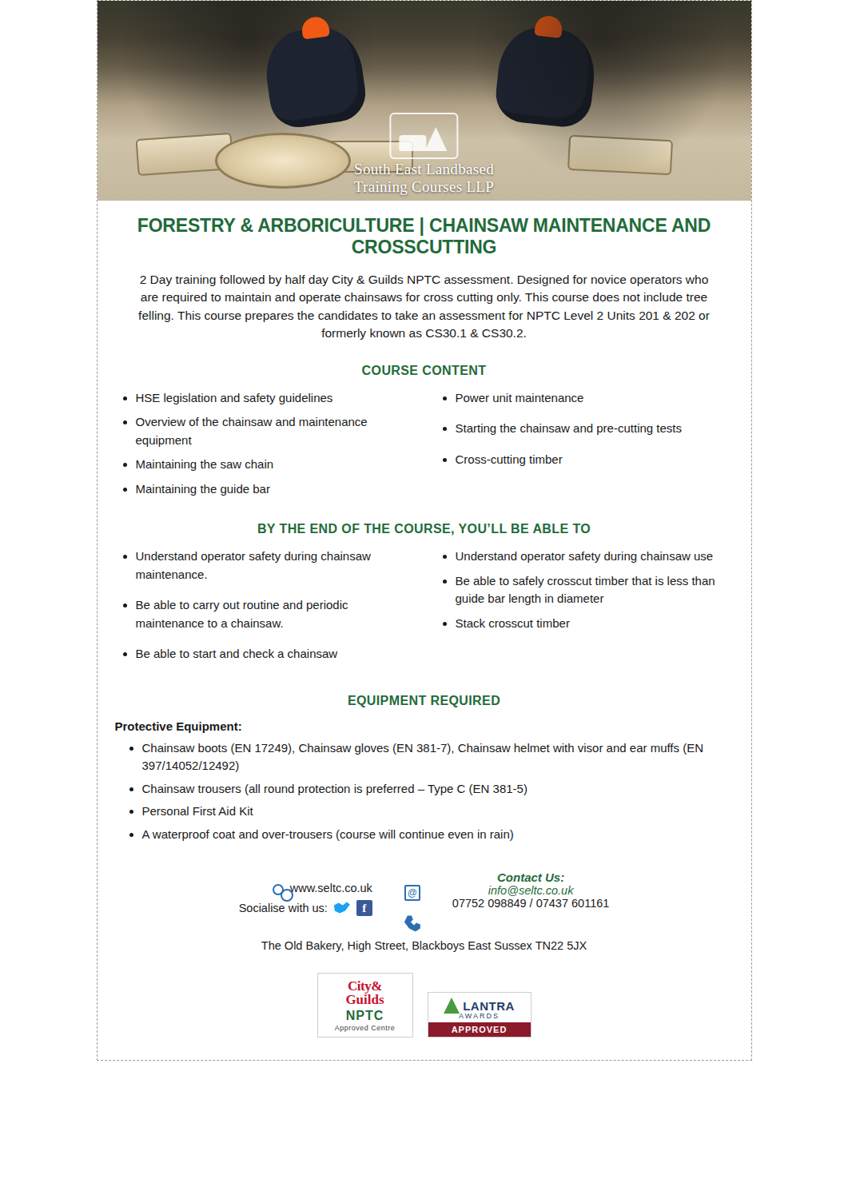South East Landbased
Training Courses LLP
FORESTRY & ARBORICULTURE | CHAINSAW MAINTENANCE AND CROSSCUTTING
2 Day training followed by half day City & Guilds NPTC assessment. Designed for novice operators who are required to maintain and operate chainsaws for cross cutting only. This course does not include tree felling. This course prepares the candidates to take an assessment for NPTC Level 2 Units 201 & 202 or formerly known as CS30.1 & CS30.2.
COURSE CONTENT
HSE legislation and safety guidelines
Overview of the chainsaw and maintenance equipment
Maintaining the saw chain
Maintaining the guide bar
Power unit maintenance
Starting the chainsaw and pre-cutting tests
Cross-cutting timber
BY THE END OF THE COURSE, YOU’LL BE ABLE TO
Understand operator safety during chainsaw maintenance.
Be able to carry out routine and periodic maintenance to a chainsaw.
Be able to start and check a chainsaw
Understand operator safety during chainsaw use
Be able to safely crosscut timber that is less than guide bar length in diameter
Stack crosscut timber
EQUIPMENT REQUIRED
Protective Equipment:
Chainsaw boots (EN 17249), Chainsaw gloves (EN 381-7), Chainsaw helmet with visor and ear muffs (EN 397/14052/12492)
Chainsaw trousers (all round protection is preferred – Type C (EN 381-5)
Personal First Aid Kit
A waterproof coat and over-trousers (course will continue even in rain)
www.seltc.co.uk
Socialise with us: f
Contact Us:
info@seltc.co.uk
07752 098849 / 07437 601161
The Old Bakery, High Street, Blackboys East Sussex TN22 5JX
City&
Guilds
NPTC
Approved Centre
LANTRA
AWARDS
APPROVED